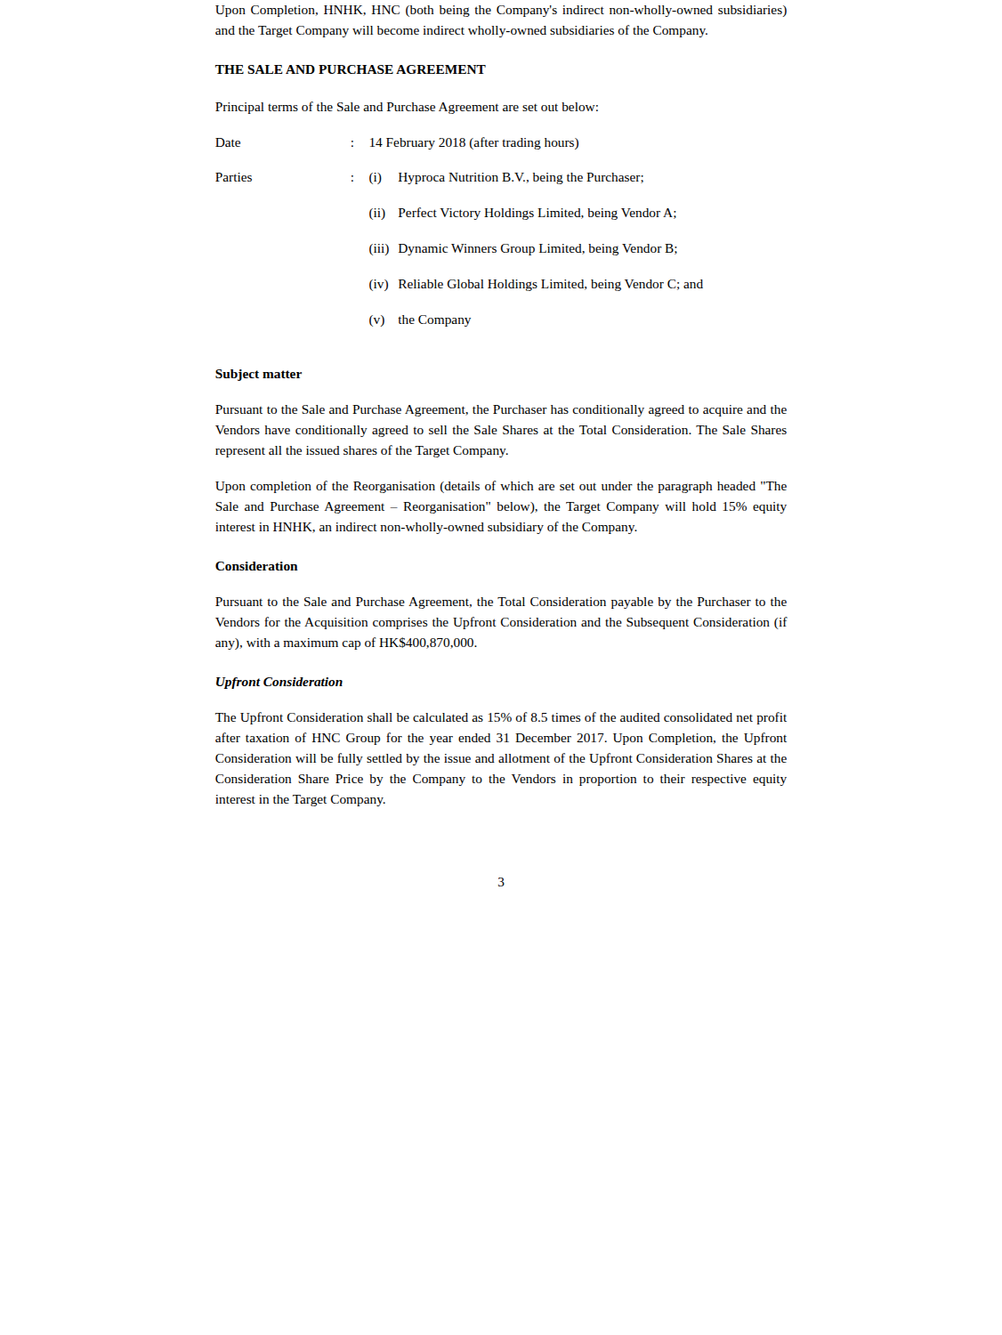Upon Completion, HNHK, HNC (both being the Company's indirect non-wholly-owned subsidiaries) and the Target Company will become indirect wholly-owned subsidiaries of the Company.
THE SALE AND PURCHASE AGREEMENT
Principal terms of the Sale and Purchase Agreement are set out below:
| Date | : | 14 February 2018 (after trading hours) |
| Parties | : | / (i) / Hyproca Nutrition B.V., being the Purchaser; / / (ii) / Perfect Victory Holdings Limited, being Vendor A; / / (iii) / Dynamic Winners Group Limited, being Vendor B; / / (iv) / Reliable Global Holdings Limited, being Vendor C; and / / (v) / the Company / |
Subject matter
Pursuant to the Sale and Purchase Agreement, the Purchaser has conditionally agreed to acquire and the Vendors have conditionally agreed to sell the Sale Shares at the Total Consideration. The Sale Shares represent all the issued shares of the Target Company.
Upon completion of the Reorganisation (details of which are set out under the paragraph headed "The Sale and Purchase Agreement – Reorganisation" below), the Target Company will hold 15% equity interest in HNHK, an indirect non-wholly-owned subsidiary of the Company.
Consideration
Pursuant to the Sale and Purchase Agreement, the Total Consideration payable by the Purchaser to the Vendors for the Acquisition comprises the Upfront Consideration and the Subsequent Consideration (if any), with a maximum cap of HK$400,870,000.
Upfront Consideration
The Upfront Consideration shall be calculated as 15% of 8.5 times of the audited consolidated net profit after taxation of HNC Group for the year ended 31 December 2017. Upon Completion, the Upfront Consideration will be fully settled by the issue and allotment of the Upfront Consideration Shares at the Consideration Share Price by the Company to the Vendors in proportion to their respective equity interest in the Target Company.
3